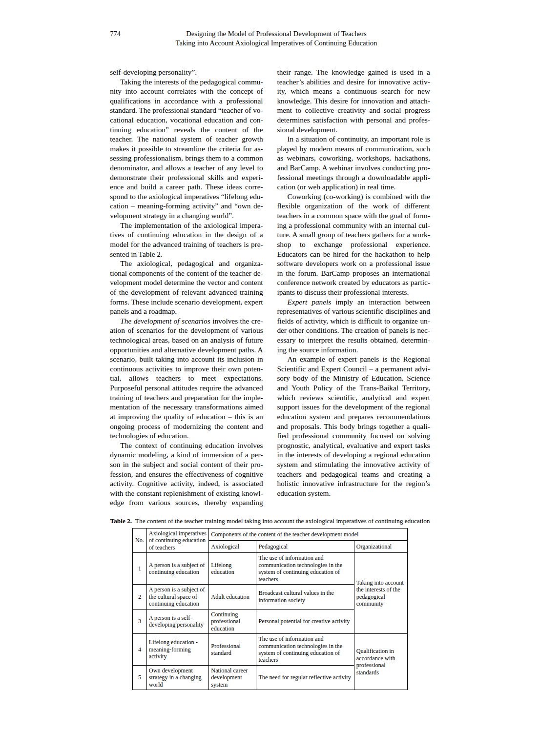774
Designing the Model of Professional Development of Teachers
Taking into Account Axiological Imperatives of Continuing Education
self-developing personality”.
Taking the interests of the pedagogical community into account correlates with the concept of qualifications in accordance with a professional standard. The professional standard “teacher of vocational education, vocational education and continuing education” reveals the content of the teacher. The national system of teacher growth makes it possible to streamline the criteria for assessing professionalism, brings them to a common denominator, and allows a teacher of any level to demonstrate their professional skills and experience and build a career path. These ideas correspond to the axiological imperatives “lifelong education – meaning-forming activity” and “own development strategy in a changing world”.
The implementation of the axiological imperatives of continuing education in the design of a model for the advanced training of teachers is presented in Table 2.
The axiological, pedagogical and organizational components of the content of the teacher development model determine the vector and content of the development of relevant advanced training forms. These include scenario development, expert panels and a roadmap.
The development of scenarios involves the creation of scenarios for the development of various technological areas, based on an analysis of future opportunities and alternative development paths. A scenario, built taking into account its inclusion in continuous activities to improve their own potential, allows teachers to meet expectations. Purposeful personal attitudes require the advanced training of teachers and preparation for the implementation of the necessary transformations aimed at improving the quality of education – this is an ongoing process of modernizing the content and technologies of education.
The context of continuing education involves dynamic modeling, a kind of immersion of a person in the subject and social content of their profession, and ensures the effectiveness of cognitive activity. Cognitive activity, indeed, is associated with the constant replenishment of existing knowledge from various sources, thereby expanding their range. The knowledge gained is used in a teacher’s abilities and desire for innovative activity, which means a continuous search for new knowledge. This desire for innovation and attachment to collective creativity and social progress determines satisfaction with personal and professional development.
In a situation of continuity, an important role is played by modern means of communication, such as webinars, coworking, workshops, hackathons, and BarCamp. A webinar involves conducting professional meetings through a downloadable application (or web application) in real time.
Coworking (co-working) is combined with the flexible organization of the work of different teachers in a common space with the goal of forming a professional community with an internal culture. A small group of teachers gathers for a workshop to exchange professional experience. Educators can be hired for the hackathon to help software developers work on a professional issue in the forum. BarCamp proposes an international conference network created by educators as participants to discuss their professional interests.
Expert panels imply an interaction between representatives of various scientific disciplines and fields of activity, which is difficult to organize under other conditions. The creation of panels is necessary to interpret the results obtained, determining the source information.
An example of expert panels is the Regional Scientific and Expert Council – a permanent advisory body of the Ministry of Education, Science and Youth Policy of the Trans-Baikal Territory, which reviews scientific, analytical and expert support issues for the development of the regional education system and prepares recommendations and proposals. This body brings together a qualified professional community focused on solving prognostic, analytical, evaluative and expert tasks in the interests of developing a regional education system and stimulating the innovative activity of teachers and pedagogical teams and creating a holistic innovative infrastructure for the region’s education system.
Table 2. The content of the teacher training model taking into account the axiological imperatives of continuing education
| No. | Axiological imperatives of continuing education of teachers | Components of the content of the teacher development model |
| --- | --- | --- |
| Axiological | Pedagogical | Organizational |
| 1 | A person is a subject of continuing education | Lifelong education | The use of information and communication technologies in the system of continuing education of teachers | Taking into account the interests of the pedagogical community |
| 2 | A person is a subject of the cultural space of continuing education | Adult education | Broadcast cultural values in the information society |
| 3 | A person is a self-developing personality | Continuing professional education | Personal potential for creative activity |
| 4 | Lifelong education - meaning-forming activity | Professional standard | The use of information and communication technologies in the system of continuing education of teachers | Qualification in accordance with professional standards |
| 5 | Own development strategy in a changing world | National career development system | The need for regular reflective activity |